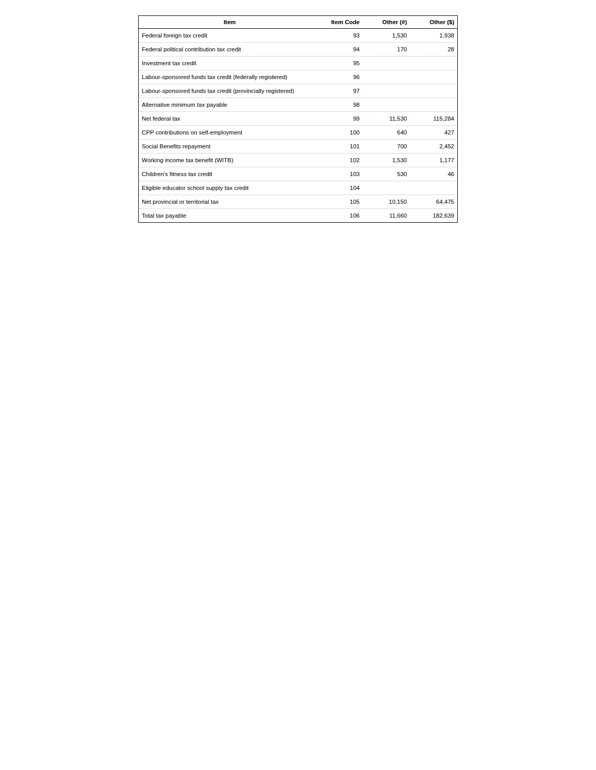| Item | Item Code | Other (#) | Other ($) |
| --- | --- | --- | --- |
| Federal foreign tax credit | 93 | 1,530 | 1,938 |
| Federal political contribution tax credit | 94 | 170 | 28 |
| Investment tax credit | 95 | | |
| Labour-sponsored funds tax credit (federally registered) | 96 | | |
| Labour-sponsored funds tax credit (provincially registered) | 97 | | |
| Alternative minimum tax payable | 98 | | |
| Net federal tax | 99 | 11,530 | 115,284 |
| CPP contributions on self-employment | 100 | 640 | 427 |
| Social Benefits repayment | 101 | 700 | 2,452 |
| Working income tax benefit (WITB) | 102 | 1,530 | 1,177 |
| Children's fitness tax credit | 103 | 530 | 46 |
| Eligible educator school supply tax credit | 104 | | |
| Net provincial or territorial tax | 105 | 10,150 | 64,475 |
| Total tax payable | 106 | 11,660 | 182,639 |